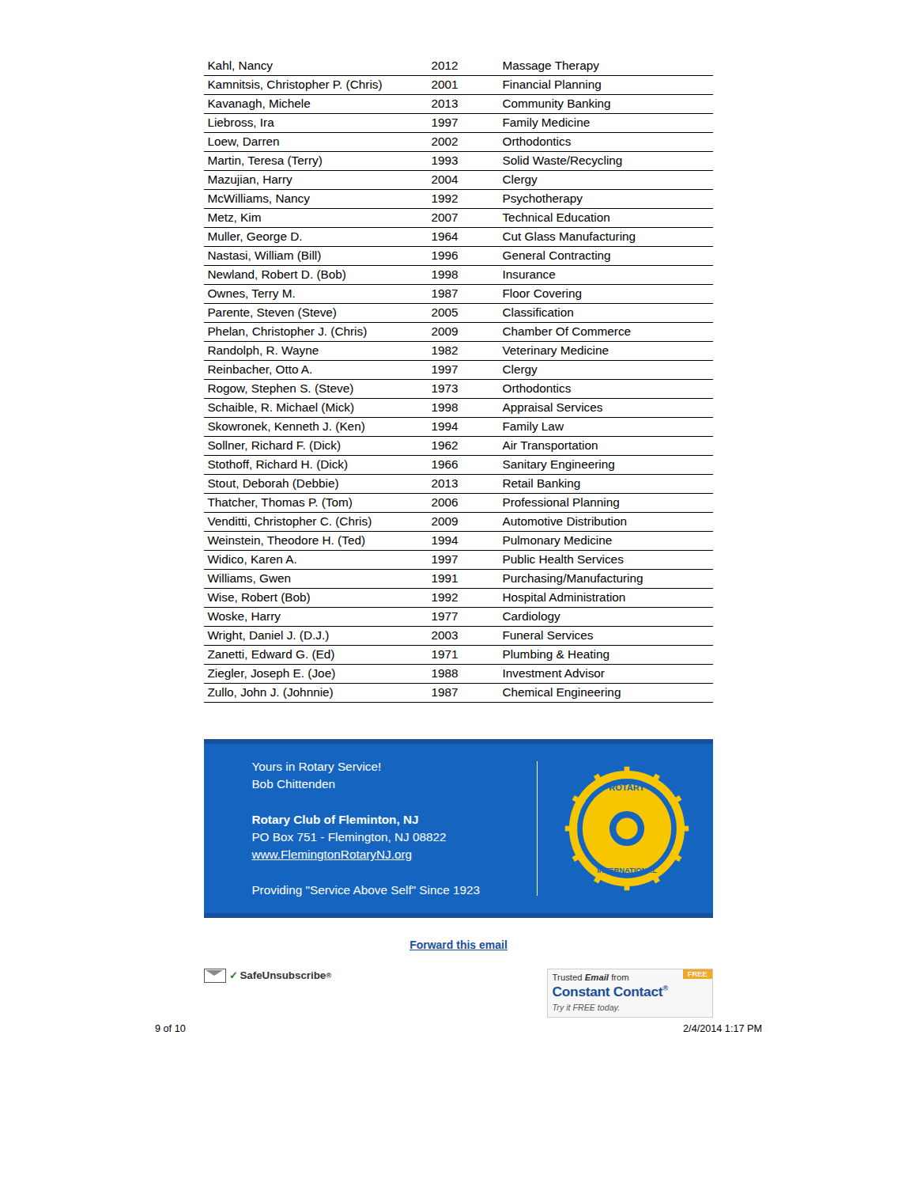| Kahl, Nancy | 2012 | Massage Therapy |
| Kamnitsis, Christopher P. (Chris) | 2001 | Financial Planning |
| Kavanagh, Michele | 2013 | Community Banking |
| Liebross, Ira | 1997 | Family Medicine |
| Loew, Darren | 2002 | Orthodontics |
| Martin, Teresa (Terry) | 1993 | Solid Waste/Recycling |
| Mazujian, Harry | 2004 | Clergy |
| McWilliams, Nancy | 1992 | Psychotherapy |
| Metz, Kim | 2007 | Technical Education |
| Muller, George D. | 1964 | Cut Glass Manufacturing |
| Nastasi, William (Bill) | 1996 | General Contracting |
| Newland, Robert D. (Bob) | 1998 | Insurance |
| Ownes, Terry M. | 1987 | Floor Covering |
| Parente, Steven (Steve) | 2005 | Classification |
| Phelan, Christopher J. (Chris) | 2009 | Chamber Of Commerce |
| Randolph, R. Wayne | 1982 | Veterinary Medicine |
| Reinbacher, Otto A. | 1997 | Clergy |
| Rogow, Stephen S. (Steve) | 1973 | Orthodontics |
| Schaible, R. Michael (Mick) | 1998 | Appraisal Services |
| Skowronek, Kenneth J. (Ken) | 1994 | Family Law |
| Sollner, Richard F. (Dick) | 1962 | Air Transportation |
| Stothoff, Richard H. (Dick) | 1966 | Sanitary Engineering |
| Stout, Deborah (Debbie) | 2013 | Retail Banking |
| Thatcher, Thomas P. (Tom) | 2006 | Professional Planning |
| Venditti, Christopher C. (Chris) | 2009 | Automotive Distribution |
| Weinstein, Theodore H. (Ted) | 1994 | Pulmonary Medicine |
| Widico, Karen A. | 1997 | Public Health Services |
| Williams, Gwen | 1991 | Purchasing/Manufacturing |
| Wise, Robert (Bob) | 1992 | Hospital Administration |
| Woske, Harry | 1977 | Cardiology |
| Wright, Daniel J. (D.J.) | 2003 | Funeral Services |
| Zanetti, Edward G. (Ed) | 1971 | Plumbing & Heating |
| Ziegler, Joseph E. (Joe) | 1988 | Investment Advisor |
| Zullo, John J. (Johnnie) | 1987 | Chemical Engineering |
Yours in Rotary Service!
Bob Chittenden
Rotary Club of Fleminton, NJ
PO Box 751 - Flemington, NJ 08822
www.FlemingtonRotaryNJ.org
Providing "Service Above Self" Since 1923
ROTARY INTERNATIONAL
Forward this email
✓SafeUnsubscribe®
FREE
Trusted Email from
Constant Contact®
Try it FREE today.
9 of 10
2/4/2014 1:17 PM